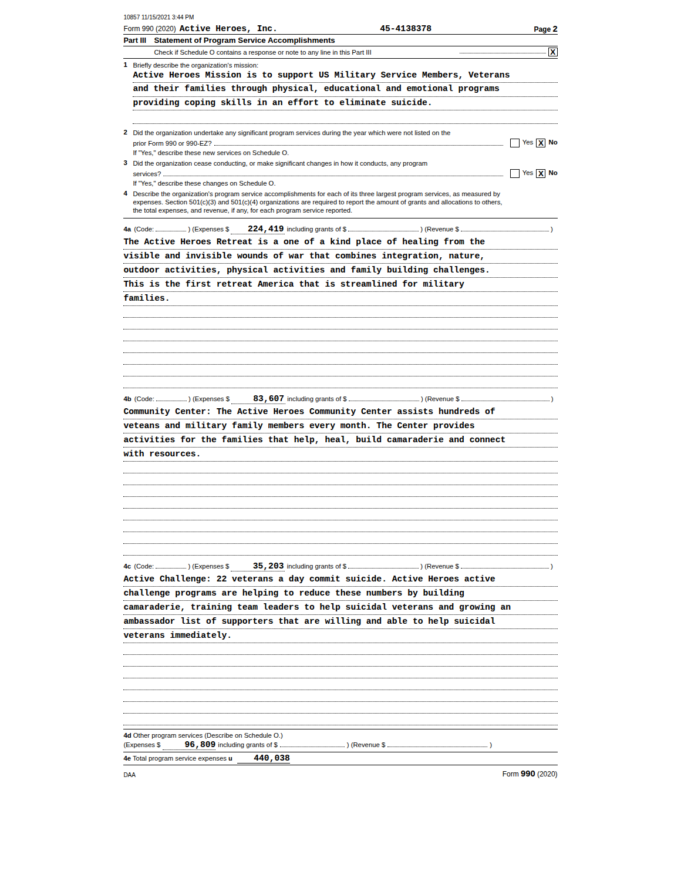10857 11/15/2021 3:44 PM
Form 990 (2020)Active Heroes, Inc.
45-4138378
Page 2
Part III
Statement of Program Service Accomplishments
Check if Schedule O contains a response or note to any line in this Part III
X
1
Briefly describe the organization's mission:
Active Heroes Mission is to support US Military Service Members, Veterans and their families through physical, educational and emotional programs providing coping skills in an effort to eliminate suicide.
2
Did the organization undertake any significant program services during the year which were not listed on the
prior Form 990 or 990-EZ? Yes X No
If "Yes," describe these new services on Schedule O.
3
Did the organization cease conducting, or make significant changes in how it conducts, any program
services? Yes X No
If "Yes," describe these changes on Schedule O.
4
Describe the organization's program service accomplishments for each of its three largest program services, as measured by
expenses. Section 501(c)(3) and 501(c)(4) organizations are required to report the amount of grants and allocations to others,
the total expenses, and revenue, if any, for each program service reported.
4a (Code: ) (Expenses $ 224,419 including grants of $ ) (Revenue $ )
The Active Heroes Retreat is a one of a kind place of healing from the visible and invisible wounds of war that combines integration, nature, outdoor activities, physical activities and family building challenges. This is the first retreat America that is streamlined for military families.
4b (Code: ) (Expenses $ 83,607 including grants of $ ) (Revenue $ )
Community Center: The Active Heroes Community Center assists hundreds of veteans and military family members every month. The Center provides activities for the families that help, heal, build camaraderie and connect with resources.
4c (Code: ) (Expenses $ 35,203 including grants of $ ) (Revenue $ )
Active Challenge: 22 veterans a day commit suicide. Active Heroes active challenge programs are helping to reduce these numbers by building camaraderie, training team leaders to help suicidal veterans and growing an ambassador list of supporters that are willing and able to help suicidal veterans immediately.
4d Other program services (Describe on Schedule O.)
(Expenses $ 96,809 including grants of $ ) (Revenue $ )
4e Total program service expenses u 440,038
DAA
Form 990 (2020)